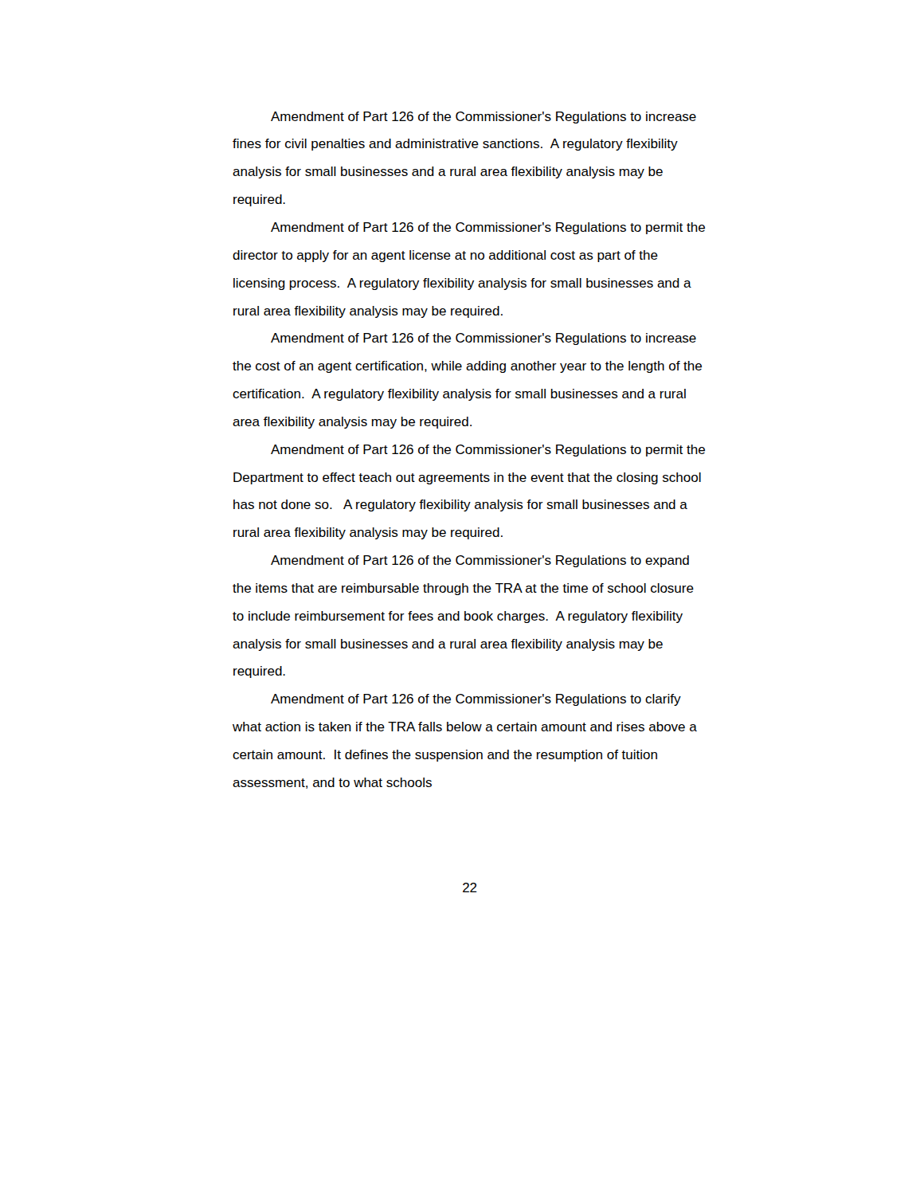Amendment of Part 126 of the Commissioner's Regulations to increase fines for civil penalties and administrative sanctions. A regulatory flexibility analysis for small businesses and a rural area flexibility analysis may be required.
Amendment of Part 126 of the Commissioner's Regulations to permit the director to apply for an agent license at no additional cost as part of the licensing process. A regulatory flexibility analysis for small businesses and a rural area flexibility analysis may be required.
Amendment of Part 126 of the Commissioner's Regulations to increase the cost of an agent certification, while adding another year to the length of the certification. A regulatory flexibility analysis for small businesses and a rural area flexibility analysis may be required.
Amendment of Part 126 of the Commissioner's Regulations to permit the Department to effect teach out agreements in the event that the closing school has not done so. A regulatory flexibility analysis for small businesses and a rural area flexibility analysis may be required.
Amendment of Part 126 of the Commissioner's Regulations to expand the items that are reimbursable through the TRA at the time of school closure to include reimbursement for fees and book charges. A regulatory flexibility analysis for small businesses and a rural area flexibility analysis may be required.
Amendment of Part 126 of the Commissioner's Regulations to clarify what action is taken if the TRA falls below a certain amount and rises above a certain amount. It defines the suspension and the resumption of tuition assessment, and to what schools
22